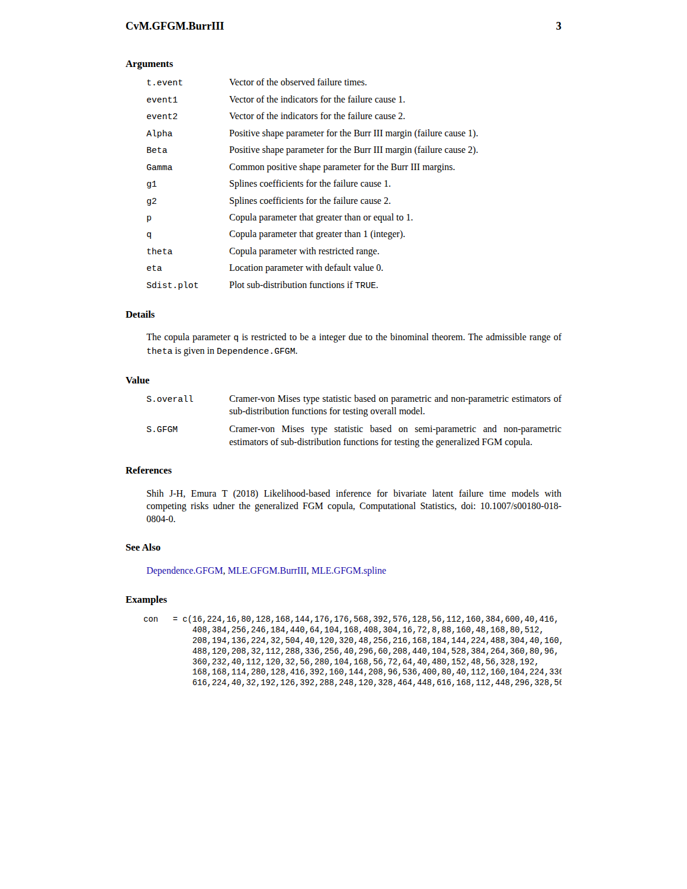CvM.GFGM.BurrIII 3
Arguments
t.event
Vector of the observed failure times.
event1
Vector of the indicators for the failure cause 1.
event2
Vector of the indicators for the failure cause 2.
Alpha
Positive shape parameter for the Burr III margin (failure cause 1).
Beta
Positive shape parameter for the Burr III margin (failure cause 2).
Gamma
Common positive shape parameter for the Burr III margins.
g1
Splines coefficients for the failure cause 1.
g2
Splines coefficients for the failure cause 2.
p
Copula parameter that greater than or equal to 1.
q
Copula parameter that greater than 1 (integer).
theta
Copula parameter with restricted range.
eta
Location parameter with default value 0.
Sdist.plot
Plot sub-distribution functions if TRUE.
Details
The copula parameter q is restricted to be a integer due to the binominal theorem. The admissible range of theta is given in Dependence.GFGM.
Value
S.overall
Cramer-von Mises type statistic based on parametric and non-parametric estimators of sub-distribution functions for testing overall model.
S.GFGM
Cramer-von Mises type statistic based on semi-parametric and non-parametric estimators of sub-distribution functions for testing the generalized FGM copula.
References
Shih J-H, Emura T (2018) Likelihood-based inference for bivariate latent failure time models with competing risks udner the generalized FGM copula, Computational Statistics, doi: 10.1007/s00180-018-0804-0.
See Also
Dependence.GFGM, MLE.GFGM.BurrIII, MLE.GFGM.spline
Examples
con   = c(16,224,16,80,128,168,144,176,176,568,392,576,128,56,112,160,384,600,40,416,
          408,384,256,246,184,440,64,104,168,408,304,16,72,8,88,160,48,168,80,512,
          208,194,136,224,32,504,40,120,320,48,256,216,168,184,144,224,488,304,40,160,
          488,120,208,32,112,288,336,256,40,296,60,208,440,104,528,384,264,360,80,96,
          360,232,40,112,120,32,56,280,104,168,56,72,64,40,480,152,48,56,328,192,
          168,168,114,280,128,416,392,160,144,208,96,536,400,80,40,112,160,104,224,336,
          616,224,40,32,192,126,392,288,248,120,328,464,448,616,168,112,448,296,328,56,